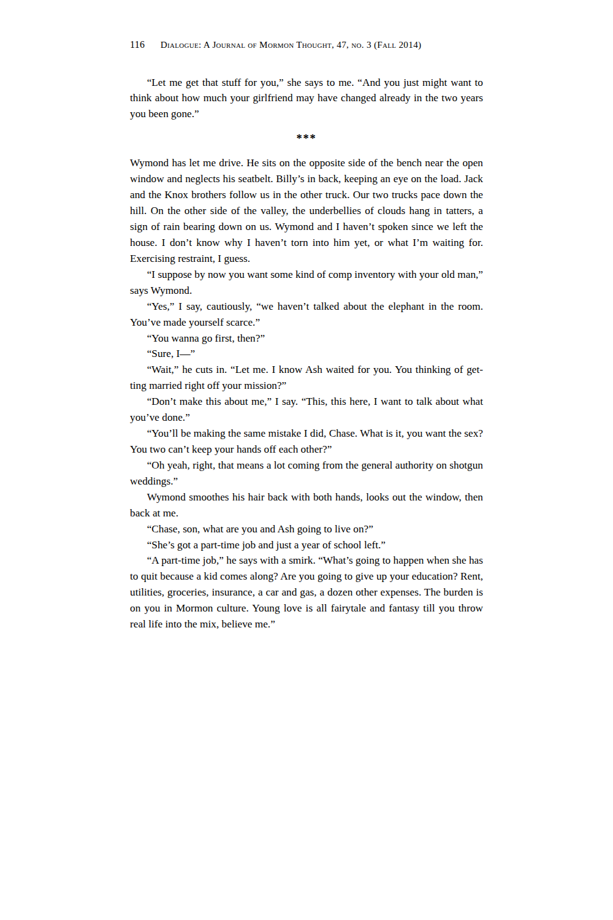116 Dialogue: A Journal of Mormon Thought, 47, no. 3 (Fall 2014)
“Let me get that stuff for you,” she says to me. “And you just might want to think about how much your girlfriend may have changed already in the two years you been gone.”
***
Wymond has let me drive. He sits on the opposite side of the bench near the open window and neglects his seatbelt. Billy’s in back, keeping an eye on the load. Jack and the Knox brothers follow us in the other truck. Our two trucks pace down the hill. On the other side of the valley, the underbellies of clouds hang in tatters, a sign of rain bearing down on us. Wymond and I haven’t spoken since we left the house. I don’t know why I haven’t torn into him yet, or what I’m waiting for. Exercising restraint, I guess.
“I suppose by now you want some kind of comp inventory with your old man,” says Wymond.
“Yes,” I say, cautiously, “we haven’t talked about the elephant in the room. You’ve made yourself scarce.”
“You wanna go first, then?”
“Sure, I—”
“Wait,” he cuts in. “Let me. I know Ash waited for you. You thinking of getting married right off your mission?”
“Don’t make this about me,” I say. “This, this here, I want to talk about what you’ve done.”
“You’ll be making the same mistake I did, Chase. What is it, you want the sex? You two can’t keep your hands off each other?”
“Oh yeah, right, that means a lot coming from the general authority on shotgun weddings.”
Wymond smoothes his hair back with both hands, looks out the window, then back at me.
“Chase, son, what are you and Ash going to live on?”
“She’s got a part-time job and just a year of school left.”
“A part-time job,” he says with a smirk. “What’s going to happen when she has to quit because a kid comes along? Are you going to give up your education? Rent, utilities, groceries, insurance, a car and gas, a dozen other expenses. The burden is on you in Mormon culture. Young love is all fairytale and fantasy till you throw real life into the mix, believe me.”